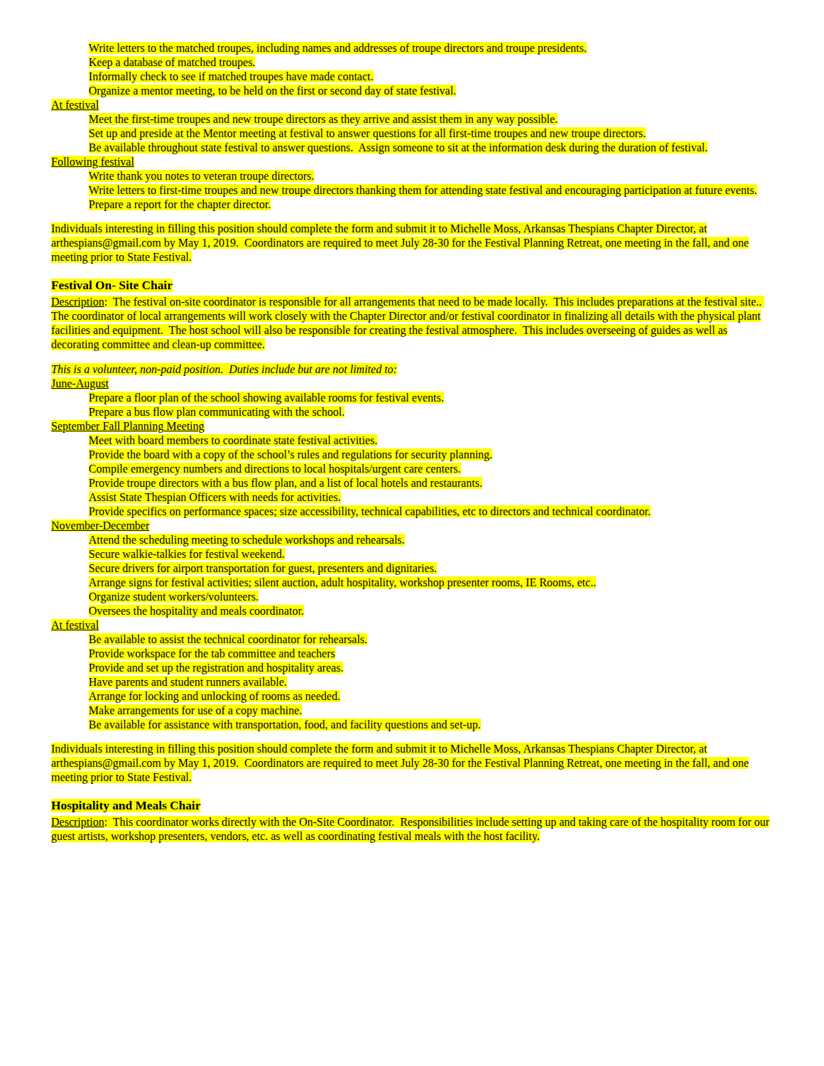Write letters to the matched troupes, including names and addresses of troupe directors and troupe presidents.
Keep a database of matched troupes.
Informally check to see if matched troupes have made contact.
Organize a mentor meeting, to be held on the first or second day of state festival.
At festival
Meet the first-time troupes and new troupe directors as they arrive and assist them in any way possible.
Set up and preside at the Mentor meeting at festival to answer questions for all first-time troupes and new troupe directors.
Be available throughout state festival to answer questions. Assign someone to sit at the information desk during the duration of festival.
Following festival
Write thank you notes to veteran troupe directors.
Write letters to first-time troupes and new troupe directors thanking them for attending state festival and encouraging participation at future events.
Prepare a report for the chapter director.
Individuals interesting in filling this position should complete the form and submit it to Michelle Moss, Arkansas Thespians Chapter Director, at arthespians@gmail.com by May 1, 2019. Coordinators are required to meet July 28-30 for the Festival Planning Retreat, one meeting in the fall, and one meeting prior to State Festival.
Festival On- Site Chair
Description: The festival on-site coordinator is responsible for all arrangements that need to be made locally. This includes preparations at the festival site.. The coordinator of local arrangements will work closely with the Chapter Director and/or festival coordinator in finalizing all details with the physical plant facilities and equipment. The host school will also be responsible for creating the festival atmosphere. This includes overseeing of guides as well as decorating committee and clean-up committee.
This is a volunteer, non-paid position. Duties include but are not limited to:
June-August
Prepare a floor plan of the school showing available rooms for festival events.
Prepare a bus flow plan communicating with the school.
September Fall Planning Meeting
Meet with board members to coordinate state festival activities.
Provide the board with a copy of the school’s rules and regulations for security planning.
Compile emergency numbers and directions to local hospitals/urgent care centers.
Provide troupe directors with a bus flow plan, and a list of local hotels and restaurants.
Assist State Thespian Officers with needs for activities.
Provide specifics on performance spaces; size accessibility, technical capabilities, etc to directors and technical coordinator.
November-December
Attend the scheduling meeting to schedule workshops and rehearsals.
Secure walkie-talkies for festival weekend.
Secure drivers for airport transportation for guest, presenters and dignitaries.
Arrange signs for festival activities; silent auction, adult hospitality, workshop presenter rooms, IE Rooms, etc..
Organize student workers/volunteers.
Oversees the hospitality and meals coordinator.
At festival
Be available to assist the technical coordinator for rehearsals.
Provide workspace for the tab committee and teachers
Provide and set up the registration and hospitality areas.
Have parents and student runners available.
Arrange for locking and unlocking of rooms as needed.
Make arrangements for use of a copy machine.
Be available for assistance with transportation, food, and facility questions and set-up.
Individuals interesting in filling this position should complete the form and submit it to Michelle Moss, Arkansas Thespians Chapter Director, at arthespians@gmail.com by May 1, 2019. Coordinators are required to meet July 28-30 for the Festival Planning Retreat, one meeting in the fall, and one meeting prior to State Festival.
Hospitality and Meals Chair
Description: This coordinator works directly with the On-Site Coordinator. Responsibilities include setting up and taking care of the hospitality room for our guest artists, workshop presenters, vendors, etc. as well as coordinating festival meals with the host facility.